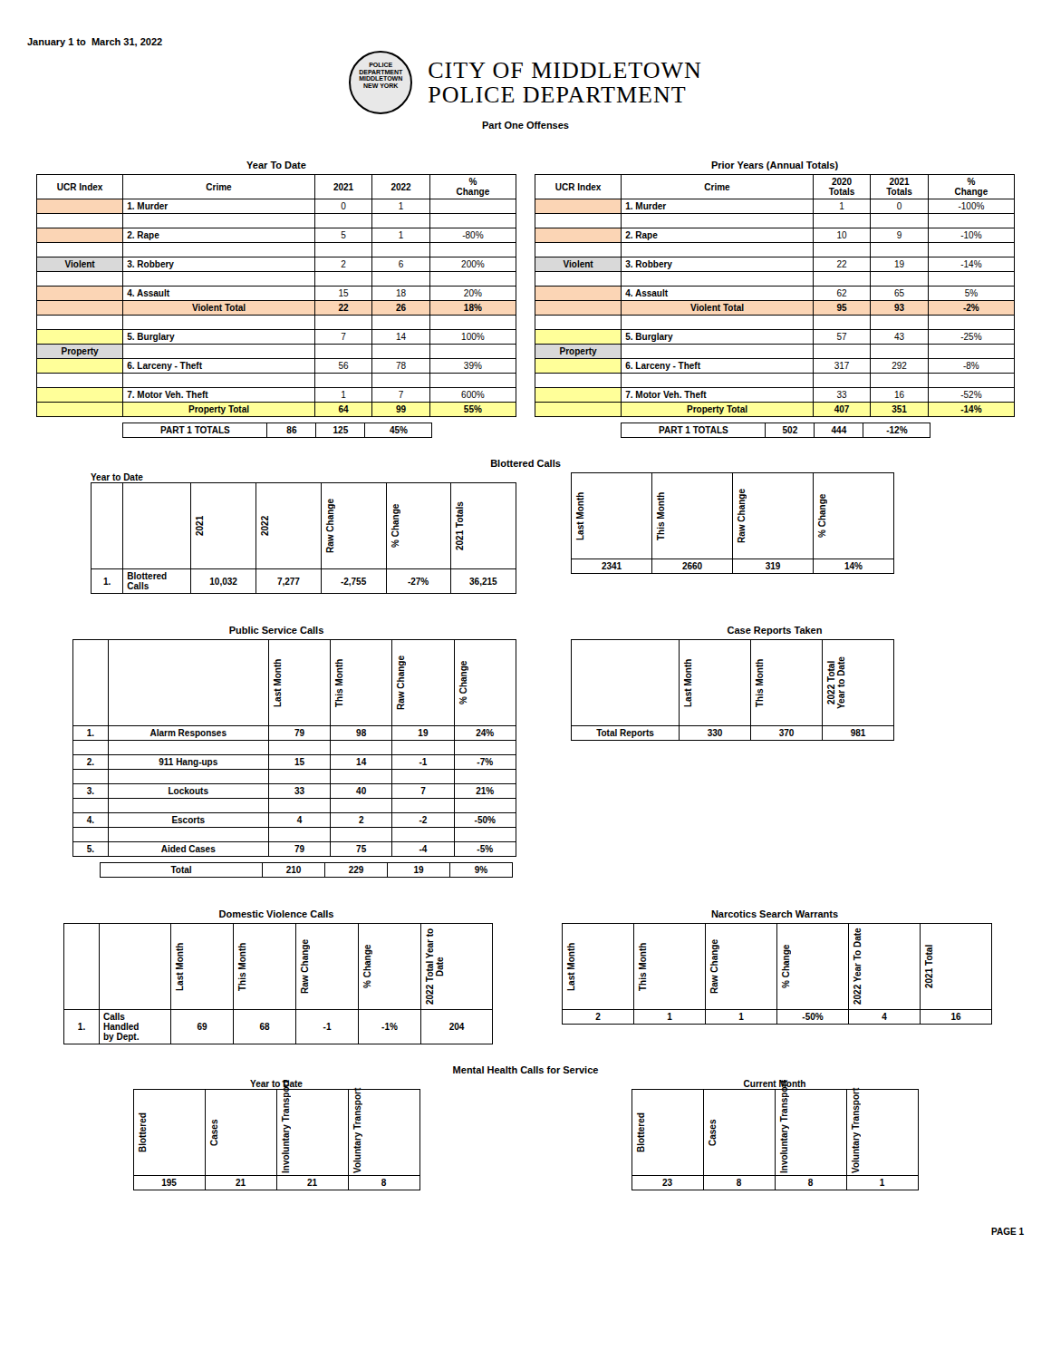January 1 to March 31, 2022
POLICE
DEPARTMENT
MIDDLETOWN
NEW YORK
CITY OF MIDDLETOWN
POLICE DEPARTMENT
Part One Offenses
| Year To Date / UCR Index / Crime / 2021 / 2022 / % Change / / --- / --- / --- / --- / --- / / / 1. Murder / 0 / 1 / / / / 2. Rape / 5 / 1 / -80% / / Violent / 3. Robbery / 2 / 6 / 200% / / / 4. Assault / 15 / 18 / 20% / / / Violent Total / 22 / 26 / 18% / / / 5. Burglary / 7 / 14 / 100% / / Property / / / / / / / 6. Larceny - Theft / 56 / 78 / 39% / / / 7. Motor Veh. Theft / 1 / 7 / 600% / / / Property Total / 64 / 99 / 55% / / PART 1 TOTALS / 86 / 125 / 45% / | Prior Years (Annual Totals) / UCR Index / Crime / 2020 Totals / 2021 Totals / % Change / / --- / --- / --- / --- / --- / / / 1. Murder / 1 / 0 / -100% / / / 2. Rape / 10 / 9 / -10% / / Violent / 3. Robbery / 22 / 19 / -14% / / / 4. Assault / 62 / 65 / 5% / / / Violent Total / 95 / 93 / -2% / / / 5. Burglary / 57 / 43 / -25% / / Property / / / / / / / 6. Larceny - Theft / 317 / 292 / -8% / / / 7. Motor Veh. Theft / 33 / 16 / -52% / / / Property Total / 407 / 351 / -14% / / PART 1 TOTALS / 502 / 444 / -12% / |
Blottered Calls
| Year to Date / / / 2021 / 2022 / Raw Change / % Change / 2021 Totals / / --- / --- / --- / --- / --- / --- / --- / / 1. / Blottered Calls / 10,032 / 7,277 / -2,755 / -27% / 36,215 / | / Last Month / This Month / Raw Change / % Change / / --- / --- / --- / --- / / 2341 / 2660 / 319 / 14% / |
| Public Service Calls / / / Last Month / This Month / Raw Change / % Change / / --- / --- / --- / --- / --- / --- / / 1. / Alarm Responses / 79 / 98 / 19 / 24% / / 2. / 911 Hang-ups / 15 / 14 / -1 / -7% / / 3. / Lockouts / 33 / 40 / 7 / 21% / / 4. / Escorts / 4 / 2 / -2 / -50% / / 5. / Aided Cases / 79 / 75 / -4 / -5% / / Total / 210 / 229 / 19 / 9% / | Case Reports Taken / / Last Month / This Month / 2022 Total Year to Date / / --- / --- / --- / --- / / Total Reports / 330 / 370 / 981 / |
| Domestic Violence Calls / / / Last Month / This Month / Raw Change / % Change / 2022 Total Year to Date / / --- / --- / --- / --- / --- / --- / --- / / 1. / Calls Handled by Dept. / 69 / 68 / -1 / -1% / 204 / | Narcotics Search Warrants / Last Month / This Month / Raw Change / % Change / 2022 Year To Date / 2021 Total / / --- / --- / --- / --- / --- / --- / / 2 / 1 / 1 / -50% / 4 / 16 / |
Mental Health Calls for Service
| Year to Date / Blottered / Cases / Involuntary Transport / Voluntary Transport / / --- / --- / --- / --- / / 195 / 21 / 21 / 8 / | Current Month / Blottered / Cases / Involuntary Transport / Voluntary Transport / / --- / --- / --- / --- / / 23 / 8 / 8 / 1 / |
PAGE 1